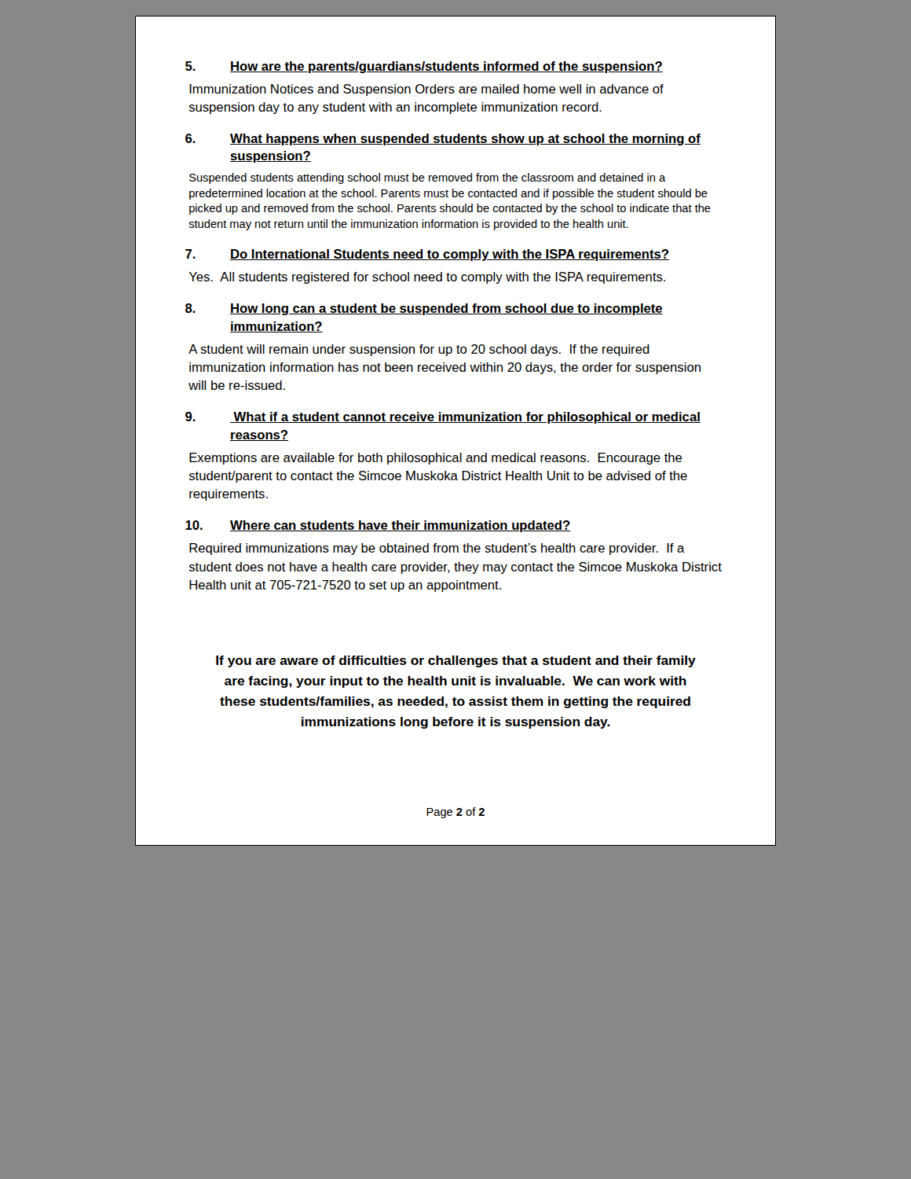5. How are the parents/guardians/students informed of the suspension?
Immunization Notices and Suspension Orders are mailed home well in advance of suspension day to any student with an incomplete immunization record.
6. What happens when suspended students show up at school the morning of suspension?
Suspended students attending school must be removed from the classroom and detained in a predetermined location at the school. Parents must be contacted and if possible the student should be picked up and removed from the school. Parents should be contacted by the school to indicate that the student may not return until the immunization information is provided to the health unit.
7. Do International Students need to comply with the ISPA requirements?
Yes. All students registered for school need to comply with the ISPA requirements.
8. How long can a student be suspended from school due to incomplete immunization?
A student will remain under suspension for up to 20 school days. If the required immunization information has not been received within 20 days, the order for suspension will be re-issued.
9. What if a student cannot receive immunization for philosophical or medical reasons?
Exemptions are available for both philosophical and medical reasons. Encourage the student/parent to contact the Simcoe Muskoka District Health Unit to be advised of the requirements.
10. Where can students have their immunization updated?
Required immunizations may be obtained from the student’s health care provider. If a student does not have a health care provider, they may contact the Simcoe Muskoka District Health unit at 705-721-7520 to set up an appointment.
If you are aware of difficulties or challenges that a student and their family are facing, your input to the health unit is invaluable. We can work with these students/families, as needed, to assist them in getting the required immunizations long before it is suspension day.
Page 2 of 2